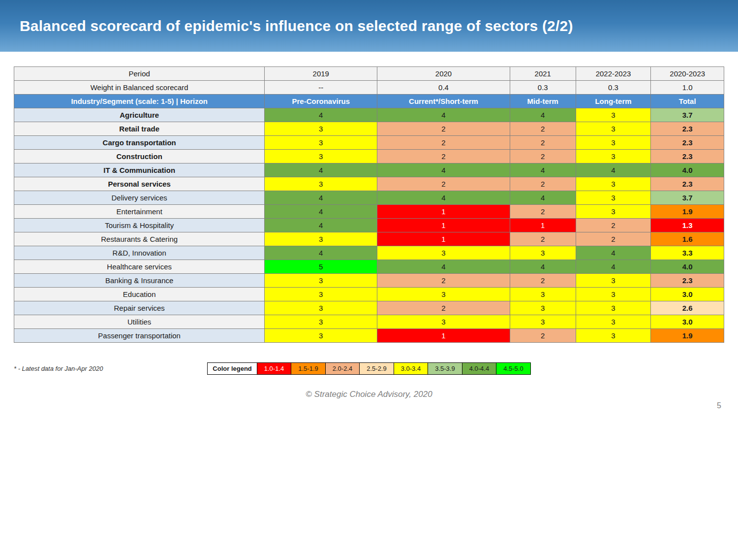Balanced scorecard of epidemic's influence on selected range of sectors (2/2)
| Period | 2019 | 2020 | 2021 | 2022-2023 | 2020-2023 |
| Weight in Balanced scorecard | -- | 0.4 | 0.3 | 0.3 | 1.0 |
| Industry/Segment (scale: 1-5) / Horizon | Pre-Coronavirus | Current*/Short-term | Mid-term | Long-term | Total |
| Agriculture | 4 | 4 | 4 | 3 | 3.7 |
| Retail trade | 3 | 2 | 2 | 3 | 2.3 |
| Cargo transportation | 3 | 2 | 2 | 3 | 2.3 |
| Construction | 3 | 2 | 2 | 3 | 2.3 |
| IT & Communication | 4 | 4 | 4 | 4 | 4.0 |
| Personal services | 3 | 2 | 2 | 3 | 2.3 |
| Delivery services | 4 | 4 | 4 | 3 | 3.7 |
| Entertainment | 4 | 1 | 2 | 3 | 1.9 |
| Tourism & Hospitality | 4 | 1 | 1 | 2 | 1.3 |
| Restaurants & Catering | 3 | 1 | 2 | 2 | 1.6 |
| R&D, Innovation | 4 | 3 | 3 | 4 | 3.3 |
| Healthcare services | 5 | 4 | 4 | 4 | 4.0 |
| Banking & Insurance | 3 | 2 | 2 | 3 | 2.3 |
| Education | 3 | 3 | 3 | 3 | 3.0 |
| Repair services | 3 | 2 | 3 | 3 | 2.6 |
| Utilities | 3 | 3 | 3 | 3 | 3.0 |
| Passenger transportation | 3 | 1 | 2 | 3 | 1.9 |
* - Latest data for Jan-Apr 2020
Color legend
1.0-1.4
1.5-1.9
2.0-2.4
2.5-2.9
3.0-3.4
3.5-3.9
4.0-4.4
4.5-5.0
© Strategic Choice Advisory, 2020
5